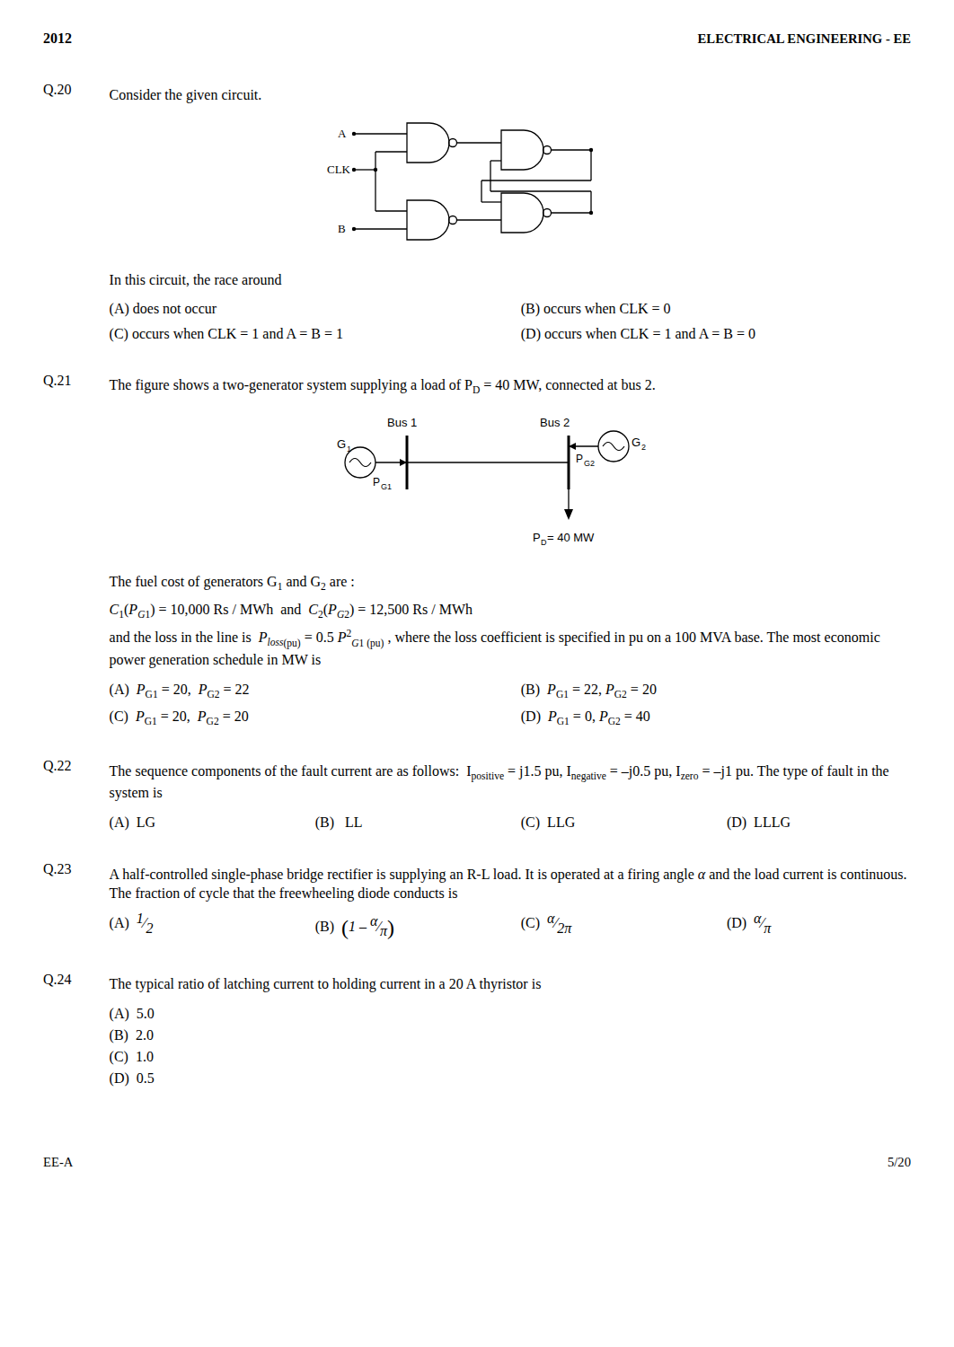2012
ELECTRICAL ENGINEERING - EE
Q.20
Consider the given circuit.
A CLK B
In this circuit, the race around
(A) does not occur
(B) occurs when CLK = 0
(C) occurs when CLK = 1 and A = B = 1
(D) occurs when CLK = 1 and A = B = 0
Q.21
The figure shows a two-generator system supplying a load of PD = 40 MW, connected at bus 2.
Bus 1 Bus 2 G 1 P G1 G 2 P G2 P D = 40 MW
The fuel cost of generators G1 and G2 are :
C1(PG1) = 10,000 Rs / MWh and C2(PG2) = 12,500 Rs / MWh
and the loss in the line is Ploss(pu) = 0.5 P2G1 (pu) , where the loss coefficient is specified in pu on a 100 MVA base. The most economic power generation schedule in MW is
(A) PG1 = 20, PG2 = 22
(B) PG1 = 22, PG2 = 20
(C) PG1 = 20, PG2 = 20
(D) PG1 = 0, PG2 = 40
Q.22
The sequence components of the fault current are as follows: Ipositive = j1.5 pu, Inegative = –j0.5 pu, Izero = –j1 pu. The type of fault in the system is
(A) LG
(B) LL
(C) LLG
(D) LLLG
Q.23
A half-controlled single-phase bridge rectifier is supplying an R-L load. It is operated at a firing angle α and the load current is continuous. The fraction of cycle that the freewheeling diode conducts is
(A) 1⁄2
(B) (1 – α⁄π)
(C) α⁄2π
(D) α⁄π
Q.24
The typical ratio of latching current to holding current in a 20 A thyristor is
(A) 5.0
(B) 2.0
(C) 1.0
(D) 0.5
EE-A
5/20